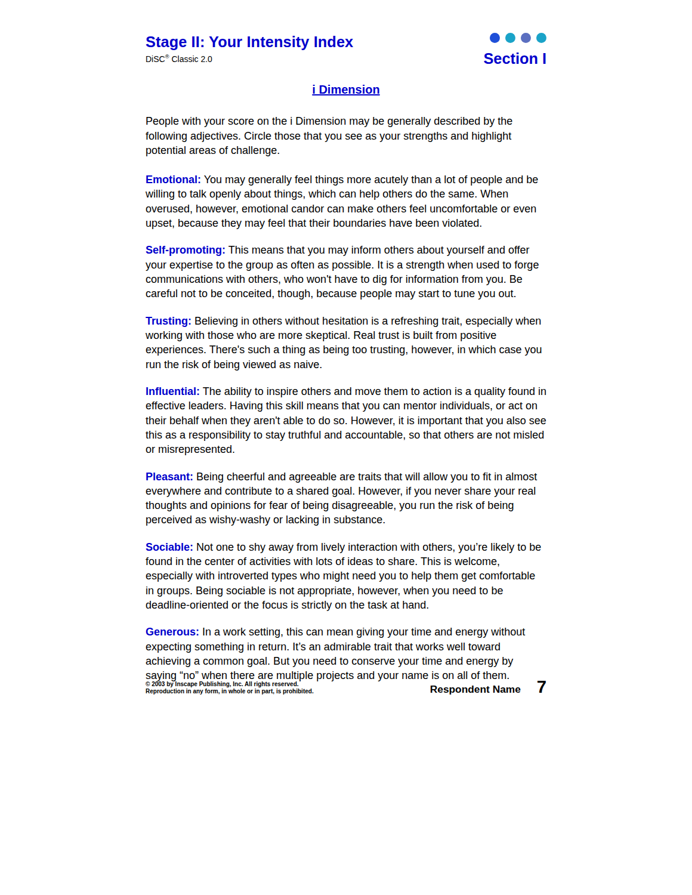Stage II: Your Intensity Index
DiSC® Classic 2.0
Section I
i Dimension
People with your score on the i Dimension may be generally described by the following adjectives. Circle those that you see as your strengths and highlight potential areas of challenge.
Emotional: You may generally feel things more acutely than a lot of people and be willing to talk openly about things, which can help others do the same. When overused, however, emotional candor can make others feel uncomfortable or even upset, because they may feel that their boundaries have been violated.
Self-promoting: This means that you may inform others about yourself and offer your expertise to the group as often as possible. It is a strength when used to forge communications with others, who won't have to dig for information from you. Be careful not to be conceited, though, because people may start to tune you out.
Trusting: Believing in others without hesitation is a refreshing trait, especially when working with those who are more skeptical. Real trust is built from positive experiences. There's such a thing as being too trusting, however, in which case you run the risk of being viewed as naive.
Influential: The ability to inspire others and move them to action is a quality found in effective leaders. Having this skill means that you can mentor individuals, or act on their behalf when they aren't able to do so. However, it is important that you also see this as a responsibility to stay truthful and accountable, so that others are not misled or misrepresented.
Pleasant: Being cheerful and agreeable are traits that will allow you to fit in almost everywhere and contribute to a shared goal. However, if you never share your real thoughts and opinions for fear of being disagreeable, you run the risk of being perceived as wishy-washy or lacking in substance.
Sociable: Not one to shy away from lively interaction with others, you’re likely to be found in the center of activities with lots of ideas to share. This is welcome, especially with introverted types who might need you to help them get comfortable in groups. Being sociable is not appropriate, however, when you need to be deadline-oriented or the focus is strictly on the task at hand.
Generous: In a work setting, this can mean giving your time and energy without expecting something in return. It’s an admirable trait that works well toward achieving a common goal. But you need to conserve your time and energy by saying “no” when there are multiple projects and your name is on all of them.
© 2003 by Inscape Publishing, Inc. All rights reserved.
Reproduction in any form, in whole or in part, is prohibited.
Respondent Name 7